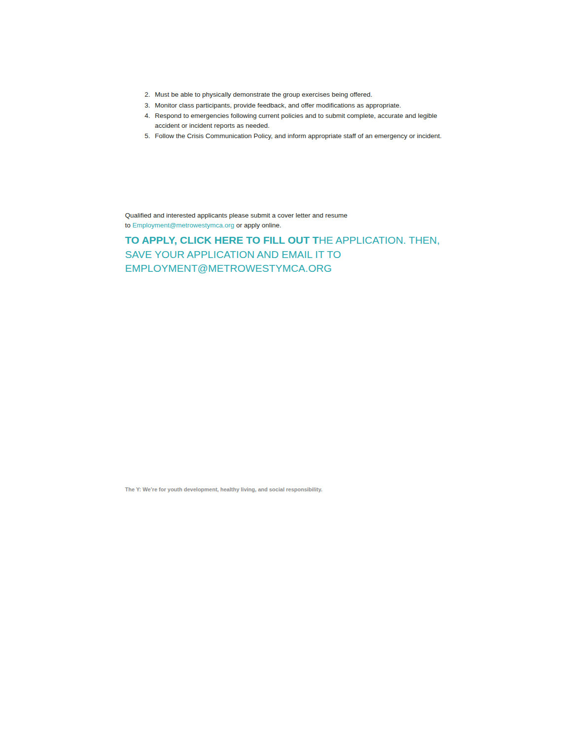Must be able to physically demonstrate the group exercises being offered.
Monitor class participants, provide feedback, and offer modifications as appropriate.
Respond to emergencies following current policies and to submit complete, accurate and legible accident or incident reports as needed.
Follow the Crisis Communication Policy, and inform appropriate staff of an emergency or incident.
Qualified and interested applicants please submit a cover letter and resume
to Employment@metrowestymca.org or apply online.
TO APPLY, CLICK HERE TO FILL OUT THE APPLICATION. THEN, SAVE YOUR APPLICATION AND EMAIL IT TO EMPLOYMENT@METROWESTYMCA.ORG
The Y: We’re for youth development, healthy living, and social responsibility.